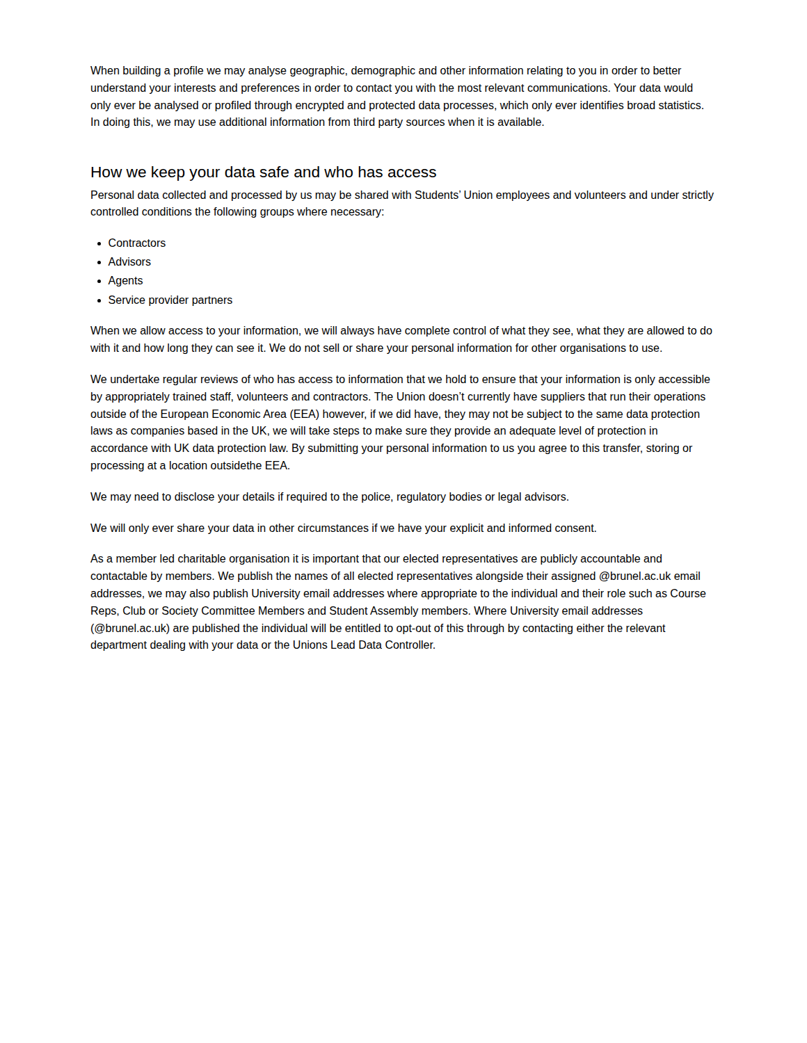When building a profile we may analyse geographic, demographic and other information relating to you in order to better understand your interests and preferences in order to contact you with the most relevant communications. Your data would only ever be analysed or profiled through encrypted and protected data processes, which only ever identifies broad statistics. In doing this, we may use additional information from third party sources when it is available.
How we keep your data safe and who has access
Personal data collected and processed by us may be shared with Students’ Union employees and volunteers and under strictly controlled conditions the following groups where necessary:
Contractors
Advisors
Agents
Service provider partners
When we allow access to your information, we will always have complete control of what they see, what they are allowed to do with it and how long they can see it. We do not sell or share your personal information for other organisations to use.
We undertake regular reviews of who has access to information that we hold to ensure that your information is only accessible by appropriately trained staff, volunteers and contractors. The Union doesn’t currently have suppliers that run their operations outside of the European Economic Area (EEA) however, if we did have, they may not be subject to the same data protection laws as companies based in the UK, we will take steps to make sure they provide an adequate level of protection in accordance with UK data protection law. By submitting your personal information to us you agree to this transfer, storing or processing at a location outsidethe EEA.
We may need to disclose your details if required to the police, regulatory bodies or legal advisors.
We will only ever share your data in other circumstances if we have your explicit and informed consent.
As a member led charitable organisation it is important that our elected representatives are publicly accountable and contactable by members. We publish the names of all elected representatives alongside their assigned @brunel.ac.uk email addresses, we may also publish University email addresses where appropriate to the individual and their role such as Course Reps, Club or Society Committee Members and Student Assembly members. Where University email addresses (@brunel.ac.uk) are published the individual will be entitled to opt-out of this through by contacting either the relevant department dealing with your data or the Unions Lead Data Controller.